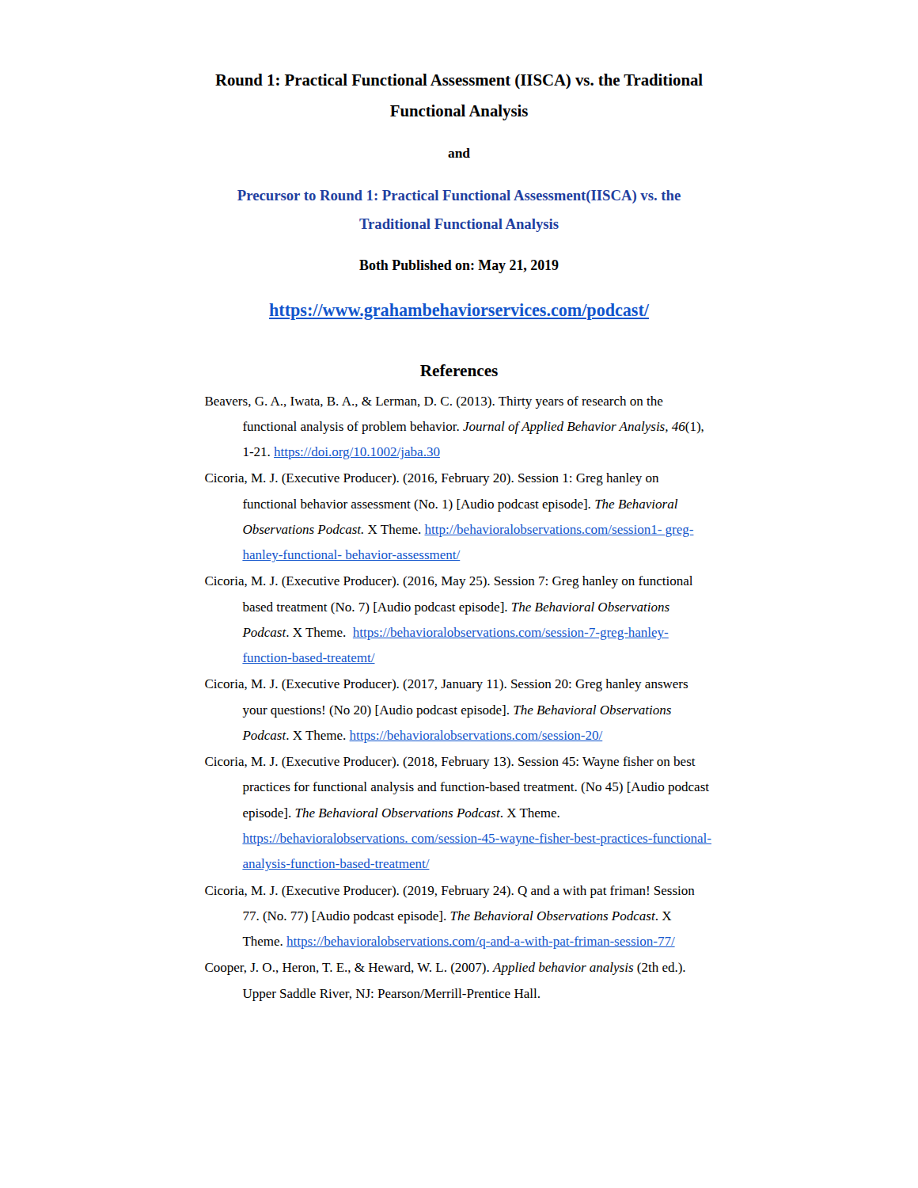Round 1: Practical Functional Assessment (IISCA) vs. the Traditional Functional Analysis
and
Precursor to Round 1: Practical Functional Assessment(IISCA) vs. the Traditional Functional Analysis
Both Published on: May 21, 2019
https://www.grahambehaviorservices.com/podcast/
References
Beavers, G. A., Iwata, B. A., & Lerman, D. C. (2013). Thirty years of research on the functional analysis of problem behavior. Journal of Applied Behavior Analysis, 46(1), 1-21. https://doi.org/10.1002/jaba.30
Cicoria, M. J. (Executive Producer). (2016, February 20). Session 1: Greg hanley on functional behavior assessment (No. 1) [Audio podcast episode]. The Behavioral Observations Podcast. X Theme. http://behavioralobservations.com/session1- greg-hanley-functional- behavior-assessment/
Cicoria, M. J. (Executive Producer). (2016, May 25). Session 7: Greg hanley on functional based treatment (No. 7) [Audio podcast episode]. The Behavioral Observations Podcast. X Theme. https://behavioralobservations.com/session-7-greg-hanley-function-based-treatemt/
Cicoria, M. J. (Executive Producer). (2017, January 11). Session 20: Greg hanley answers your questions! (No 20) [Audio podcast episode]. The Behavioral Observations Podcast. X Theme. https://behavioralobservations.com/session-20/
Cicoria, M. J. (Executive Producer). (2018, February 13). Session 45: Wayne fisher on best practices for functional analysis and function-based treatment. (No 45) [Audio podcast episode]. The Behavioral Observations Podcast. X Theme. https://behavioralobservations. com/session-45-wayne-fisher-best-practices-functional-analysis-function-based-treatment/
Cicoria, M. J. (Executive Producer). (2019, February 24). Q and a with pat friman! Session 77. (No. 77) [Audio podcast episode]. The Behavioral Observations Podcast. X Theme. https://behavioralobservations.com/q-and-a-with-pat-friman-session-77/
Cooper, J. O., Heron, T. E., & Heward, W. L. (2007). Applied behavior analysis (2th ed.). Upper Saddle River, NJ: Pearson/Merrill-Prentice Hall.